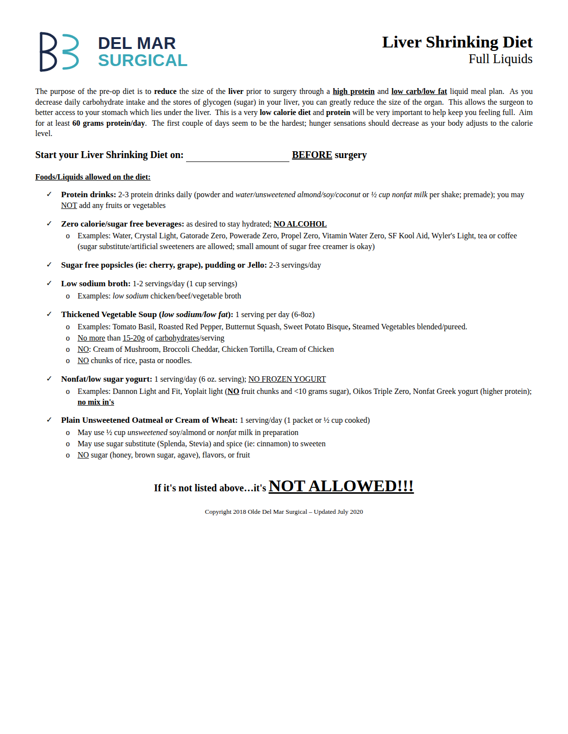DEL MAR SURGICAL
Liver Shrinking Diet
Full Liquids
The purpose of the pre-op diet is to reduce the size of the liver prior to surgery through a high protein and low carb/low fat liquid meal plan. As you decrease daily carbohydrate intake and the stores of glycogen (sugar) in your liver, you can greatly reduce the size of the organ. This allows the surgeon to better access to your stomach which lies under the liver. This is a very low calorie diet and protein will be very important to help keep you feeling full. Aim for at least 60 grams protein/day. The first couple of days seem to be the hardest; hunger sensations should decrease as your body adjusts to the calorie level.
Start your Liver Shrinking Diet on: BEFORE surgery
Foods/Liquids allowed on the diet:
Protein drinks: 2-3 protein drinks daily (powder and water/unsweetened almond/soy/coconut or ½ cup nonfat milk per shake; premade); you may NOT add any fruits or vegetables
Zero calorie/sugar free beverages: as desired to stay hydrated; NO ALCOHOL
Examples: Water, Crystal Light, Gatorade Zero, Powerade Zero, Propel Zero, Vitamin Water Zero, SF Kool Aid, Wyler's Light, tea or coffee (sugar substitute/artificial sweeteners are allowed; small amount of sugar free creamer is okay)
Sugar free popsicles (ie: cherry, grape), pudding or Jello: 2-3 servings/day
Low sodium broth: 1-2 servings/day (1 cup servings)
Examples: low sodium chicken/beef/vegetable broth
Thickened Vegetable Soup (low sodium/low fat): 1 serving per day (6-8oz)
Examples: Tomato Basil, Roasted Red Pepper, Butternut Squash, Sweet Potato Bisque, Steamed Vegetables blended/pureed.
No more than 15-20g of carbohydrates/serving
NO: Cream of Mushroom, Broccoli Cheddar, Chicken Tortilla, Cream of Chicken
NO chunks of rice, pasta or noodles.
Nonfat/low sugar yogurt: 1 serving/day (6 oz. serving); NO FROZEN YOGURT
Examples: Dannon Light and Fit, Yoplait light (NO fruit chunks and <10 grams sugar), Oikos Triple Zero, Nonfat Greek yogurt (higher protein); no mix in's
Plain Unsweetened Oatmeal or Cream of Wheat: 1 serving/day (1 packet or ½ cup cooked)
May use ½ cup unsweetened soy/almond or nonfat milk in preparation
May use sugar substitute (Splenda, Stevia) and spice (ie: cinnamon) to sweeten
NO sugar (honey, brown sugar, agave), flavors, or fruit
If it's not listed above…it's NOT ALLOWED!!!
Copyright 2018 Olde Del Mar Surgical – Updated July 2020